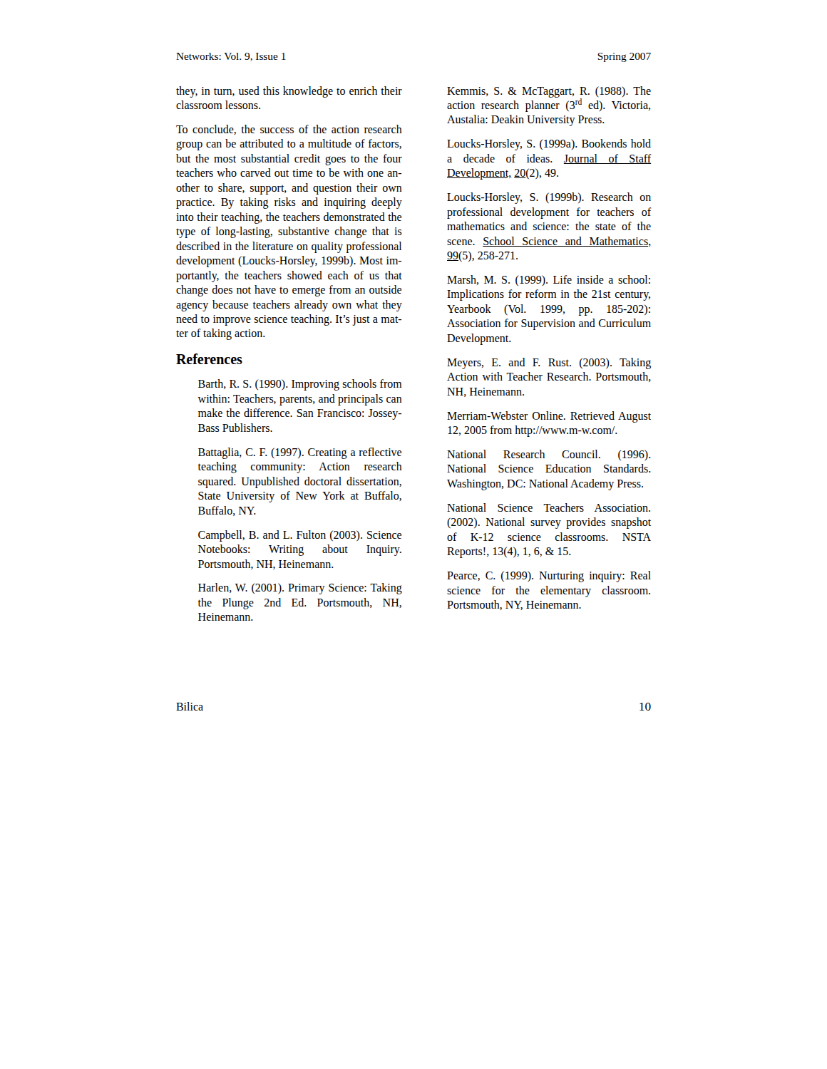Networks: Vol. 9, Issue 1
Spring 2007
they, in turn, used this knowledge to enrich their classroom lessons.
To conclude, the success of the action research group can be attributed to a multitude of factors, but the most substantial credit goes to the four teachers who carved out time to be with one another to share, support, and question their own practice. By taking risks and inquiring deeply into their teaching, the teachers demonstrated the type of long-lasting, substantive change that is described in the literature on quality professional development (Loucks-Horsley, 1999b). Most importantly, the teachers showed each of us that change does not have to emerge from an outside agency because teachers already own what they need to improve science teaching. It’s just a matter of taking action.
References
Barth, R. S. (1990). Improving schools from within: Teachers, parents, and principals can make the difference. San Francisco: Jossey-Bass Publishers.
Battaglia, C. F. (1997). Creating a reflective teaching community: Action research squared. Unpublished doctoral dissertation, State University of New York at Buffalo, Buffalo, NY.
Campbell, B. and L. Fulton (2003). Science Notebooks: Writing about Inquiry. Portsmouth, NH, Heinemann.
Harlen, W. (2001). Primary Science: Taking the Plunge 2nd Ed. Portsmouth, NH, Heinemann.
Kemmis, S. & McTaggart, R. (1988). The action research planner (3rd ed). Victoria, Austalia: Deakin University Press.
Loucks-Horsley, S. (1999a). Bookends hold a decade of ideas. Journal of Staff Development, 20(2), 49.
Loucks-Horsley, S. (1999b). Research on professional development for teachers of mathematics and science: the state of the scene. School Science and Mathematics, 99(5), 258-271.
Marsh, M. S. (1999). Life inside a school: Implications for reform in the 21st century, Yearbook (Vol. 1999, pp. 185-202): Association for Supervision and Curriculum Development.
Meyers, E. and F. Rust. (2003). Taking Action with Teacher Research. Portsmouth, NH, Heinemann.
Merriam-Webster Online. Retrieved August 12, 2005 from http://www.m-w.com/.
National Research Council. (1996). National Science Education Standards. Washington, DC: National Academy Press.
National Science Teachers Association. (2002). National survey provides snapshot of K-12 science classrooms. NSTA Reports!, 13(4), 1, 6, & 15.
Pearce, C. (1999). Nurturing inquiry: Real science for the elementary classroom. Portsmouth, NY, Heinemann.
Bilica
10